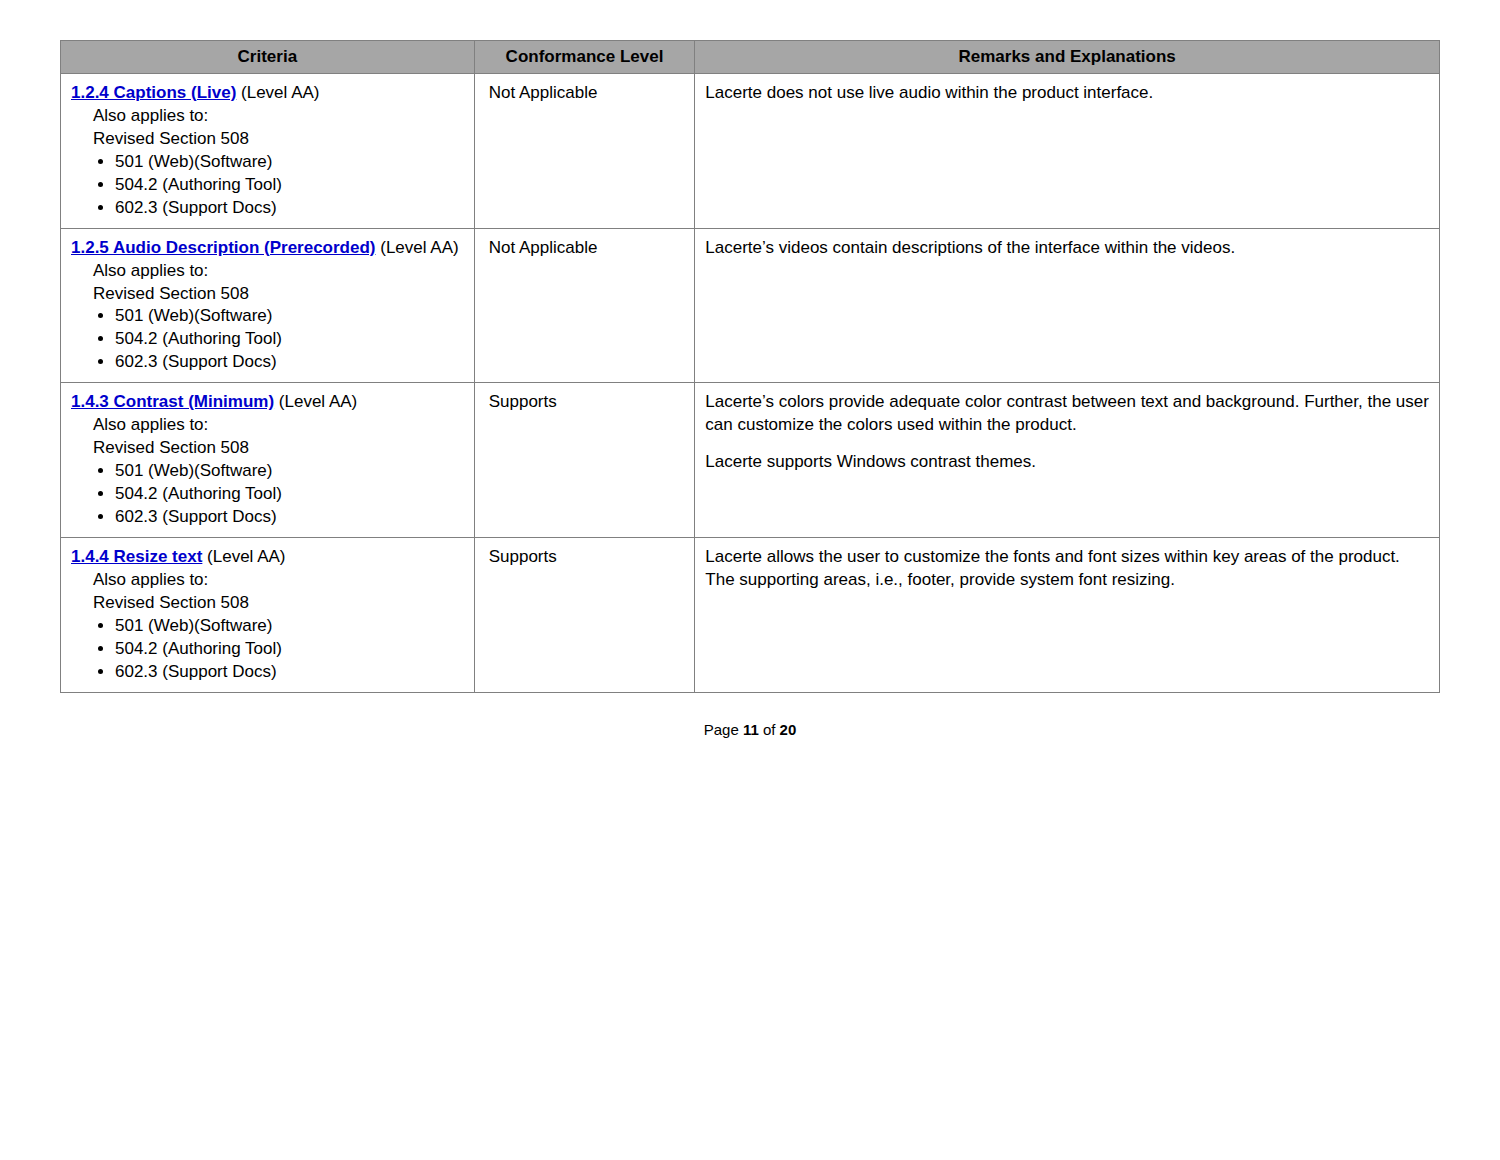| Criteria | Conformance Level | Remarks and Explanations |
| --- | --- | --- |
| 1.2.4 Captions (Live) (Level AA) Also applies to: Revised Section 508 501 (Web)(Software) 504.2 (Authoring Tool) 602.3 (Support Docs) | Not Applicable | Lacerte does not use live audio within the product interface. |
| 1.2.5 Audio Description (Prerecorded) (Level AA) Also applies to: Revised Section 508 501 (Web)(Software) 504.2 (Authoring Tool) 602.3 (Support Docs) | Not Applicable | Lacerte’s videos contain descriptions of the interface within the videos. |
| 1.4.3 Contrast (Minimum) (Level AA) Also applies to: Revised Section 508 501 (Web)(Software) 504.2 (Authoring Tool) 602.3 (Support Docs) | Supports | Lacerte’s colors provide adequate color contrast between text and background. Further, the user can customize the colors used within the product. Lacerte supports Windows contrast themes. |
| 1.4.4 Resize text (Level AA) Also applies to: Revised Section 508 501 (Web)(Software) 504.2 (Authoring Tool) 602.3 (Support Docs) | Supports | Lacerte allows the user to customize the fonts and font sizes within key areas of the product. The supporting areas, i.e., footer, provide system font resizing. |
Page 11 of 20